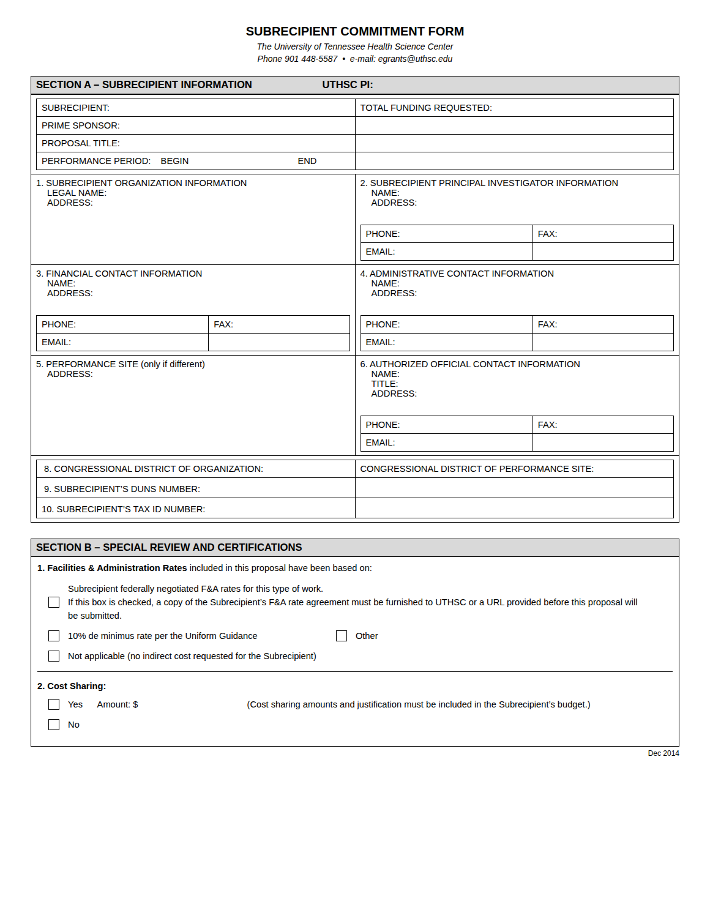SUBRECIPIENT COMMITMENT FORM
The University of Tennessee Health Science Center
Phone 901 448-5587 • e-mail: egrants@uthsc.edu
SECTION A – SUBRECIPIENT INFORMATION UTHSC PI:
| / SUBRECIPIENT: / TOTAL FUNDING REQUESTED: / / PRIME SPONSOR: / / / PROPOSAL TITLE: / / / PERFORMANCE PERIOD: BEGIN END / / |
| 1. SUBRECIPIENT ORGANIZATION INFORMATION LEGAL NAME: ADDRESS: | 2. SUBRECIPIENT PRINCIPAL INVESTIGATOR INFORMATION NAME: ADDRESS: / PHONE: / FAX: / / EMAIL: / / |
| 3. FINANCIAL CONTACT INFORMATION NAME: ADDRESS: / PHONE: / FAX: / / EMAIL: / / | 4. ADMINISTRATIVE CONTACT INFORMATION NAME: ADDRESS: / PHONE: / FAX: / / EMAIL: / / |
| 5. PERFORMANCE SITE (only if different) ADDRESS: | 6. AUTHORIZED OFFICIAL CONTACT INFORMATION NAME: TITLE: ADDRESS: / PHONE: / FAX: / / EMAIL: / / |
| / 8. CONGRESSIONAL DISTRICT OF ORGANIZATION: / CONGRESSIONAL DISTRICT OF PERFORMANCE SITE: / / 9. SUBRECIPIENT’S DUNS NUMBER: / / / 10. SUBRECIPIENT’S TAX ID NUMBER: / / |
SECTION B – SPECIAL REVIEW AND CERTIFICATIONS
1. Facilities & Administration Rates included in this proposal have been based on:
Subrecipient federally negotiated F&A rates for this type of work.
If this box is checked, a copy of the Subrecipient’s F&A rate agreement must be furnished to UTHSC or a URL provided before this proposal will be submitted.
10% de minimus rate per the Uniform Guidance Other
Not applicable (no indirect cost requested for the Subrecipient)
2. Cost Sharing:
Yes Amount: $ (Cost sharing amounts and justification must be included in the Subrecipient’s budget.)
No
Dec 2014